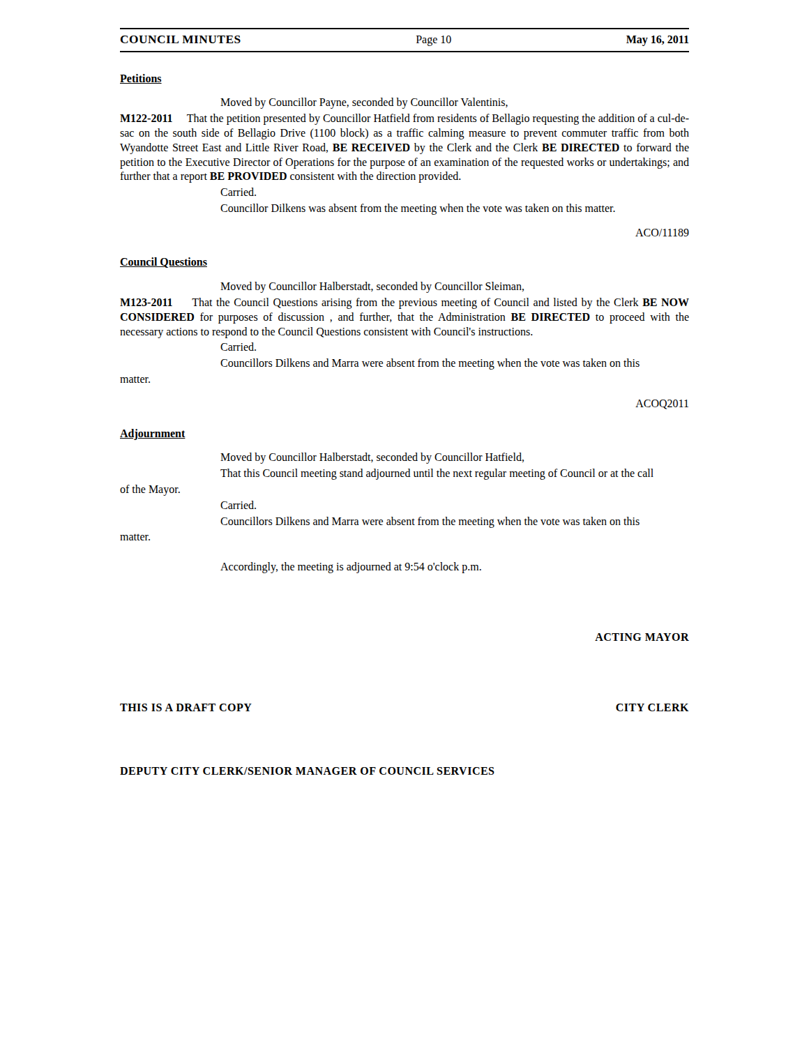COUNCIL MINUTES Page 10 May 16, 2011
Petitions
Moved by Councillor Payne, seconded by Councillor Valentinis,
M122-2011 That the petition presented by Councillor Hatfield from residents of Bellagio requesting the addition of a cul-de-sac on the south side of Bellagio Drive (1100 block) as a traffic calming measure to prevent commuter traffic from both Wyandotte Street East and Little River Road, BE RECEIVED by the Clerk and the Clerk BE DIRECTED to forward the petition to the Executive Director of Operations for the purpose of an examination of the requested works or undertakings; and further that a report BE PROVIDED consistent with the direction provided.
Carried.
Councillor Dilkens was absent from the meeting when the vote was taken on this matter.
ACO/11189
Council Questions
Moved by Councillor Halberstadt, seconded by Councillor Sleiman,
M123-2011 That the Council Questions arising from the previous meeting of Council and listed by the Clerk BE NOW CONSIDERED for purposes of discussion , and further, that the Administration BE DIRECTED to proceed with the necessary actions to respond to the Council Questions consistent with Council's instructions.
Carried.
Councillors Dilkens and Marra were absent from the meeting when the vote was taken on this
matter.
ACOQ2011
Adjournment
Moved by Councillor Halberstadt, seconded by Councillor Hatfield,
That this Council meeting stand adjourned until the next regular meeting of Council or at the call
of the Mayor.
Carried.
Councillors Dilkens and Marra were absent from the meeting when the vote was taken on this
matter.
Accordingly, the meeting is adjourned at 9:54 o'clock p.m.
ACTING MAYOR
THIS IS A DRAFT COPY CITY CLERK
DEPUTY CITY CLERK/SENIOR MANAGER OF COUNCIL SERVICES